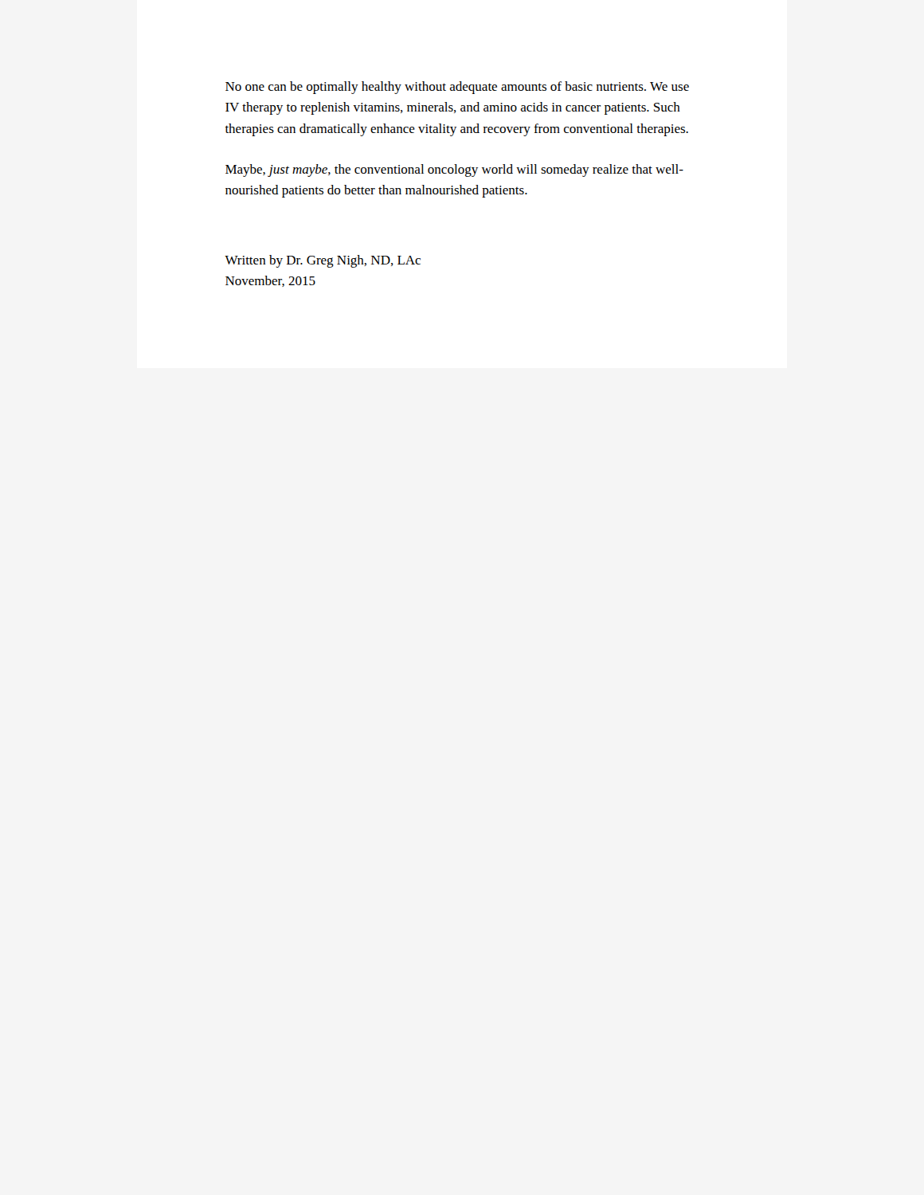No one can be optimally healthy without adequate amounts of basic nutrients. We use IV therapy to replenish vitamins, minerals, and amino acids in cancer patients. Such therapies can dramatically enhance vitality and recovery from conventional therapies.
Maybe, just maybe, the conventional oncology world will someday realize that well-nourished patients do better than malnourished patients.
Written by Dr. Greg Nigh, ND, LAc
November, 2015